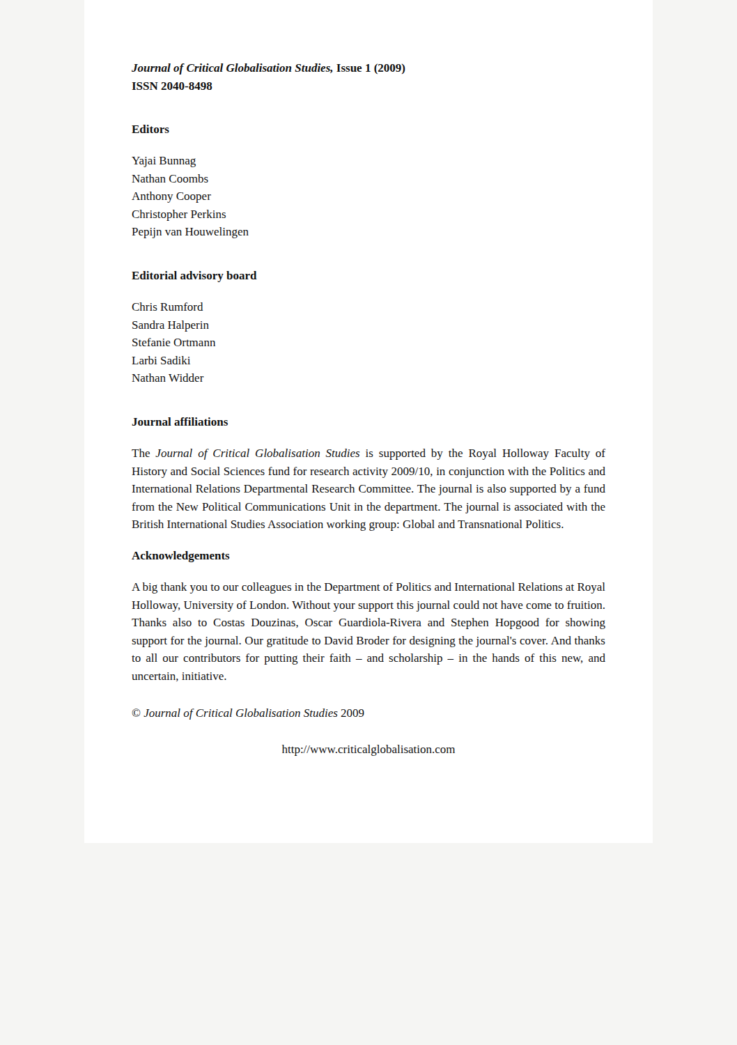Journal of Critical Globalisation Studies, Issue 1 (2009)
ISSN 2040-8498
Editors
Yajai Bunnag
Nathan Coombs
Anthony Cooper
Christopher Perkins
Pepijn van Houwelingen
Editorial advisory board
Chris Rumford
Sandra Halperin
Stefanie Ortmann
Larbi Sadiki
Nathan Widder
Journal affiliations
The Journal of Critical Globalisation Studies is supported by the Royal Holloway Faculty of History and Social Sciences fund for research activity 2009/10, in conjunction with the Politics and International Relations Departmental Research Committee. The journal is also supported by a fund from the New Political Communications Unit in the department. The journal is associated with the British International Studies Association working group: Global and Transnational Politics.
Acknowledgements
A big thank you to our colleagues in the Department of Politics and International Relations at Royal Holloway, University of London. Without your support this journal could not have come to fruition. Thanks also to Costas Douzinas, Oscar Guardiola-Rivera and Stephen Hopgood for showing support for the journal. Our gratitude to David Broder for designing the journal's cover. And thanks to all our contributors for putting their faith – and scholarship – in the hands of this new, and uncertain, initiative.
© Journal of Critical Globalisation Studies 2009
http://www.criticalglobalisation.com